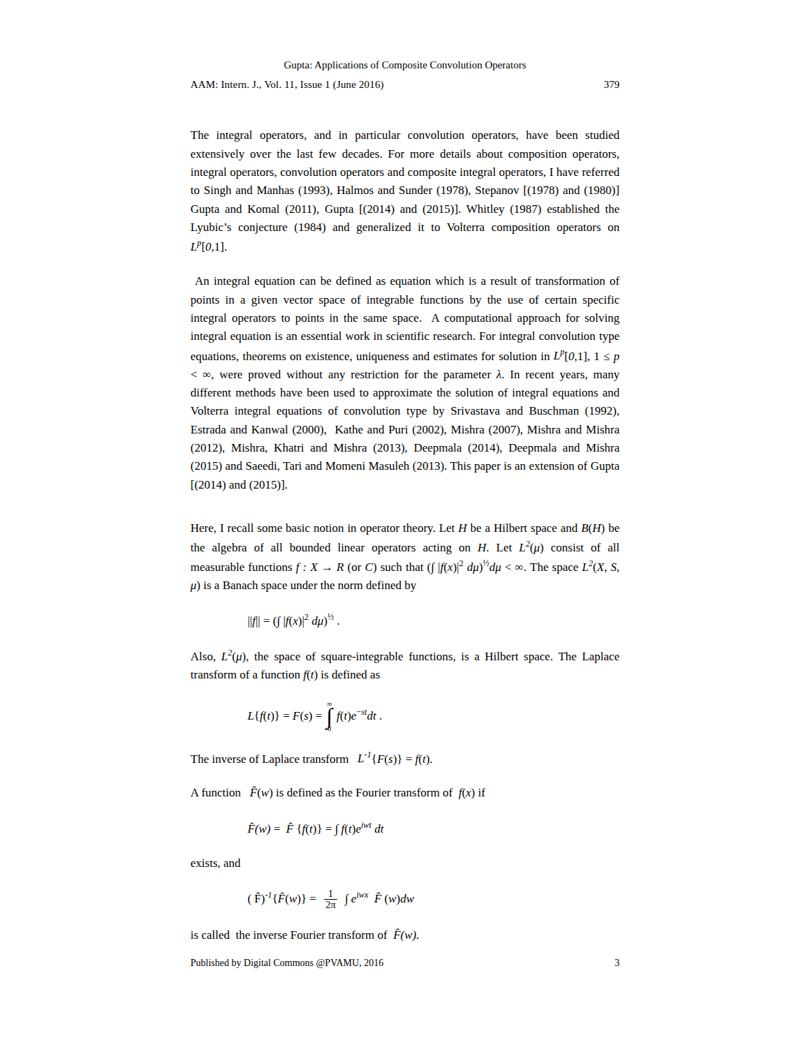Gupta: Applications of Composite Convolution Operators
AAM: Intern. J., Vol. 11, Issue 1 (June 2016) 379
The integral operators, and in particular convolution operators, have been studied extensively over the last few decades. For more details about composition operators, integral operators, convolution operators and composite integral operators, I have referred to Singh and Manhas (1993), Halmos and Sunder (1978), Stepanov [(1978) and (1980)] Gupta and Komal (2011), Gupta [(2014) and (2015)]. Whitley (1987) established the Lyubic’s conjecture (1984) and generalized it to Volterra composition operators on Lp[0,1].
An integral equation can be defined as equation which is a result of transformation of points in a given vector space of integrable functions by the use of certain specific integral operators to points in the same space. A computational approach for solving integral equation is an essential work in scientific research. For integral convolution type equations, theorems on existence, uniqueness and estimates for solution in Lp[0,1], 1 ≤ p < ∞, were proved without any restriction for the parameter λ. In recent years, many different methods have been used to approximate the solution of integral equations and Volterra integral equations of convolution type by Srivastava and Buschman (1992), Estrada and Kanwal (2000), Kathe and Puri (2002), Mishra (2007), Mishra and Mishra (2012), Mishra, Khatri and Mishra (2013), Deepmala (2014), Deepmala and Mishra (2015) and Saeedi, Tari and Momeni Masuleh (2013). This paper is an extension of Gupta [(2014) and (2015)].
Here, I recall some basic notion in operator theory. Let H be a Hilbert space and B(H) be the algebra of all bounded linear operators acting on H. Let L2(μ) consist of all measurable functions f : X → R (or C) such that (∫ |f(x)|2 dμ)½ dμ < ∞. The space L2(X, S, μ) is a Banach space under the norm defined by
||f|| = (∫ |f(x)|2 dμ)½ .
Also, L2(μ), the space of square-integrable functions, is a Hilbert space. The Laplace transform of a function f(t) is defined as
L{f(t)} = F(s) = ∞ ∫ 0 f(t)e−st dt .
The inverse of Laplace transform L-1{F(s)} = f(t).
A function F̂(w) is defined as the Fourier transform of f(x) if
F̂(w) = F̂ {f(t)} = ∫ f(t)eiwt dt
exists, and
( F̂)-1{F̂(w)} = 12π ∫ eiwx F̂ (w)dw
is called the inverse Fourier transform of F̂(w).
Published by Digital Commons @PVAMU, 2016 3